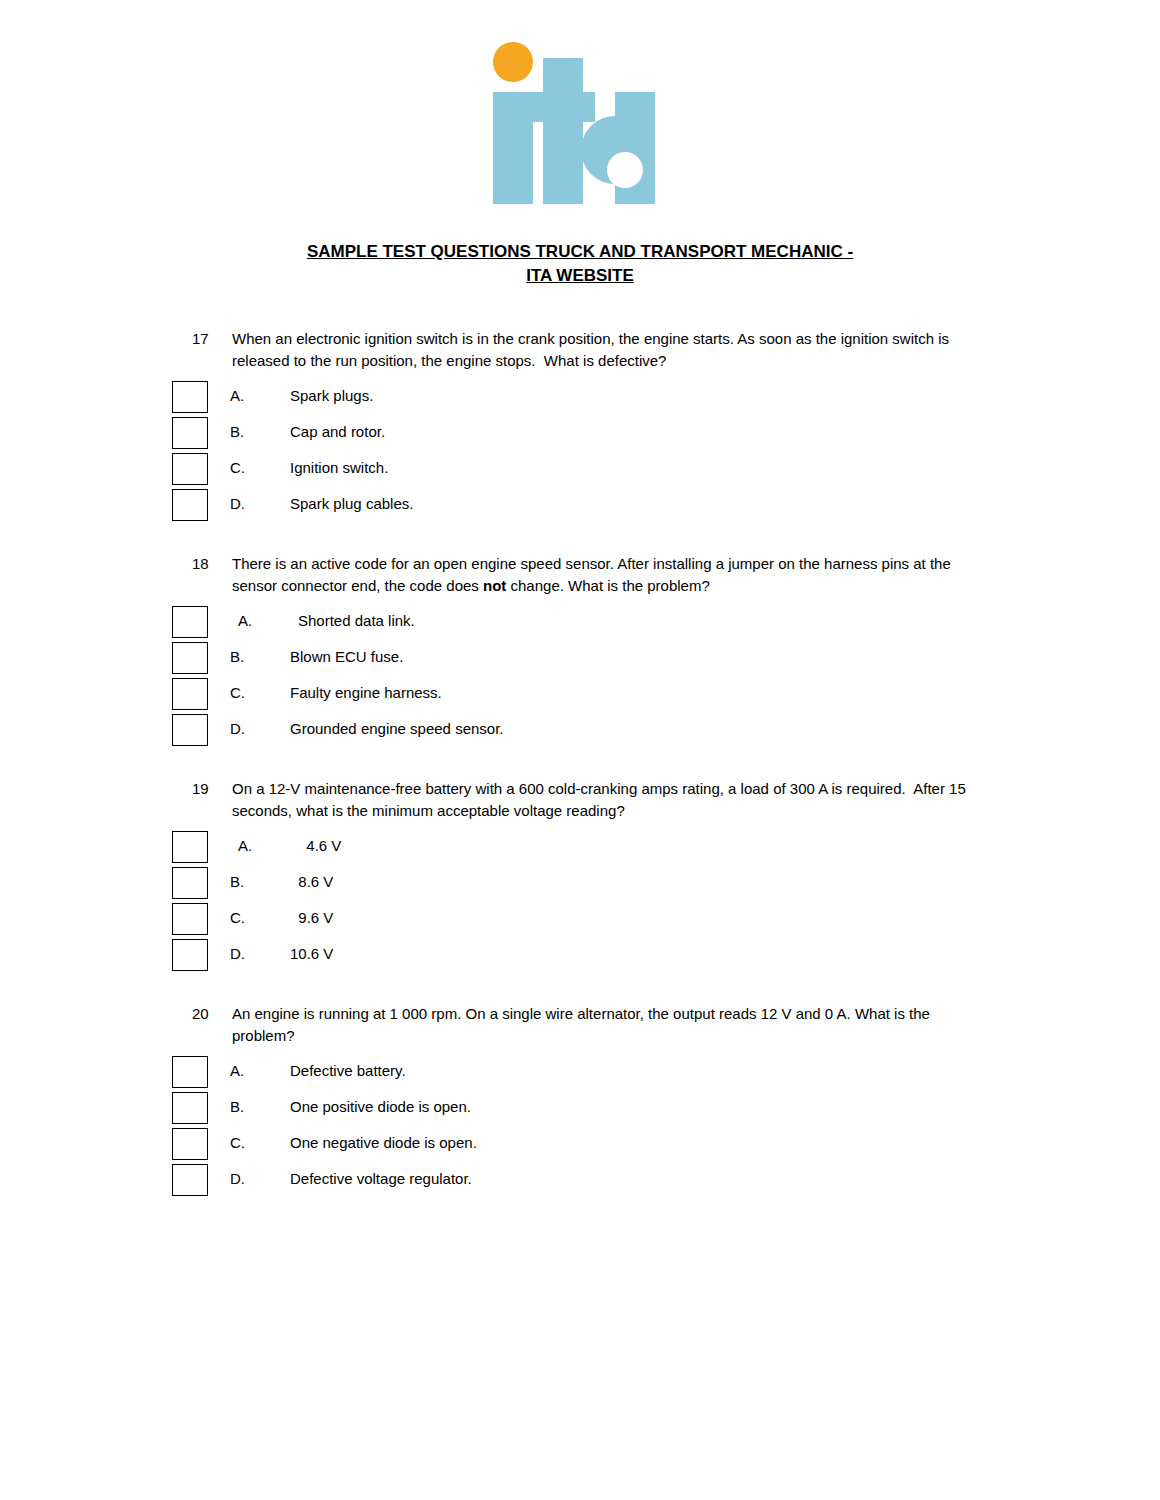SAMPLE TEST QUESTIONS TRUCK AND TRANSPORT MECHANIC -
ITA WEBSITE
17
When an electronic ignition switch is in the crank position, the engine starts. As soon as the ignition switch is released to the run position, the engine stops. What is defective?
A. Spark plugs.
B. Cap and rotor.
C. Ignition switch.
D. Spark plug cables.
18
There is an active code for an open engine speed sensor. After installing a jumper on the harness pins at the sensor connector end, the code does not change. What is the problem?
A. Shorted data link.
B. Blown ECU fuse.
C. Faulty engine harness.
D. Grounded engine speed sensor.
19
On a 12-V maintenance-free battery with a 600 cold-cranking amps rating, a load of 300 A is required. After 15 seconds, what is the minimum acceptable voltage reading?
A. 4.6 V
B. 8.6 V
C. 9.6 V
D. 10.6 V
20
An engine is running at 1 000 rpm. On a single wire alternator, the output reads 12 V and 0 A. What is the problem?
A. Defective battery.
B. One positive diode is open.
C. One negative diode is open.
D. Defective voltage regulator.